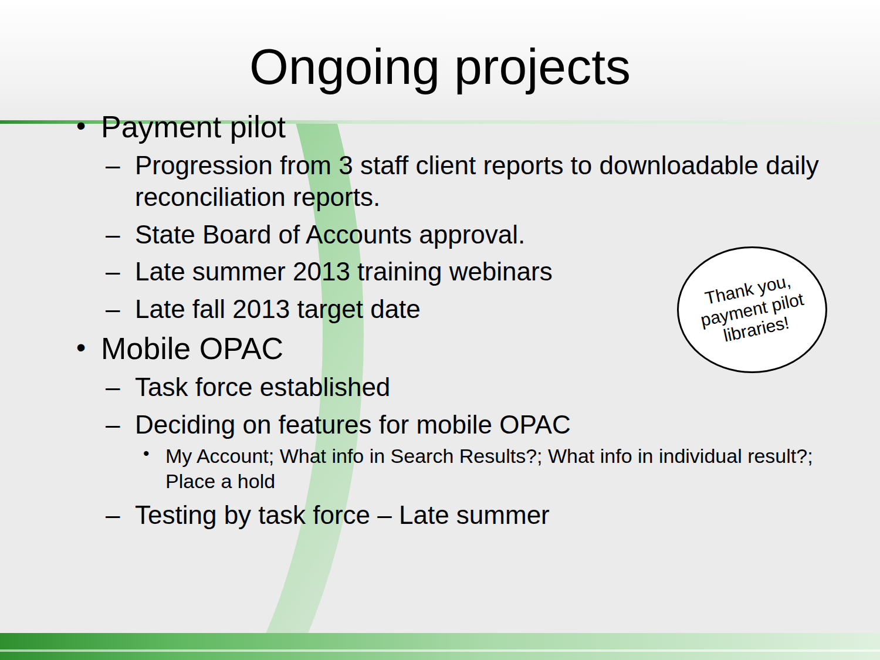Ongoing projects
Payment pilot
Progression from 3 staff client reports to downloadable daily reconciliation reports.
State Board of Accounts approval.
Late summer 2013 training webinars
Late fall 2013 target date
Mobile OPAC
Task force established
Deciding on features for mobile OPAC
My Account; What info in Search Results?; What info in individual result?; Place a hold
Testing by task force – Late summer
Thank you, payment pilot libraries!